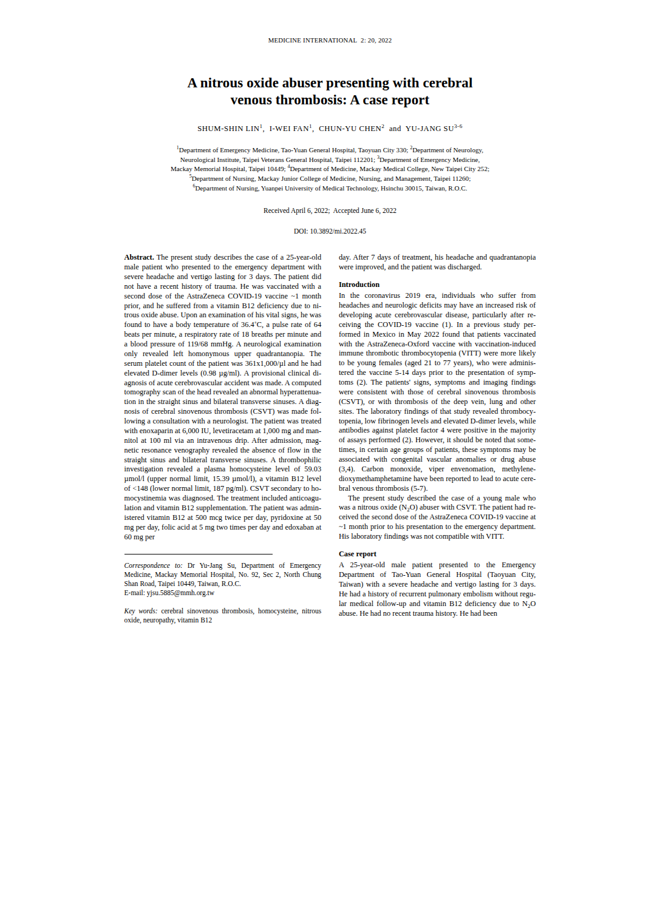MEDICINE INTERNATIONAL 2: 20, 2022
A nitrous oxide abuser presenting with cerebral
venous thrombosis: A case report
SHUM-SHIN LIN1, I-WEI FAN1, CHUN-YU CHEN2 and YU-JANG SU3-6
1Department of Emergency Medicine, Tao-Yuan General Hospital, Taoyuan City 330; 2Department of Neurology,
Neurological Institute, Taipei Veterans General Hospital, Taipei 112201; 3Department of Emergency Medicine,
Mackay Memorial Hospital, Taipei 10449; 4Department of Medicine, Mackay Medical College, New Taipei City 252;
5Department of Nursing, Mackay Junior College of Medicine, Nursing, and Management, Taipei 11260;
6Department of Nursing, Yuanpei University of Medical Technology, Hsinchu 30015, Taiwan, R.O.C.
Received April 6, 2022; Accepted June 6, 2022
DOI: 10.3892/mi.2022.45
Abstract. The present study describes the case of a 25-year-old male patient who presented to the emergency department with severe headache and vertigo lasting for 3 days. The patient did not have a recent history of trauma. He was vaccinated with a second dose of the AstraZeneca COVID-19 vaccine ~1 month prior, and he suffered from a vitamin B12 deficiency due to nitrous oxide abuse. Upon an examination of his vital signs, he was found to have a body temperature of 36.4˚C, a pulse rate of 64 beats per minute, a respiratory rate of 18 breaths per minute and a blood pressure of 119/68 mmHg. A neurological examination only revealed left homonymous upper quadrantanopia. The serum platelet count of the patient was 361x1,000/µl and he had elevated D-dimer levels (0.98 µg/ml). A provisional clinical diagnosis of acute cerebrovascular accident was made. A computed tomography scan of the head revealed an abnormal hyperattenuation in the straight sinus and bilateral transverse sinuses. A diagnosis of cerebral sinovenous thrombosis (CSVT) was made following a consultation with a neurologist. The patient was treated with enoxaparin at 6,000 IU, levetiracetam at 1,000 mg and mannitol at 100 ml via an intravenous drip. After admission, magnetic resonance venography revealed the absence of flow in the straight sinus and bilateral transverse sinuses. A thrombophilic investigation revealed a plasma homocysteine level of 59.03 µmol/l (upper normal limit, 15.39 µmol/l), a vitamin B12 level of <148 (lower normal limit, 187 pg/ml). CSVT secondary to homocystinemia was diagnosed. The treatment included anticoagulation and vitamin B12 supplementation. The patient was administered vitamin B12 at 500 mcg twice per day, pyridoxine at 50 mg per day, folic acid at 5 mg two times per day and edoxaban at 60 mg per
Correspondence to: Dr Yu-Jang Su, Department of Emergency Medicine, Mackay Memorial Hospital, No. 92, Sec 2, North Chung Shan Road, Taipei 10449, Taiwan, R.O.C.
E-mail: yjsu.5885@mmh.org.tw
Key words: cerebral sinovenous thrombosis, homocysteine, nitrous oxide, neuropathy, vitamin B12
day. After 7 days of treatment, his headache and quadrantanopia were improved, and the patient was discharged.
Introduction
In the coronavirus 2019 era, individuals who suffer from headaches and neurologic deficits may have an increased risk of developing acute cerebrovascular disease, particularly after receiving the COVID-19 vaccine (1). In a previous study performed in Mexico in May 2022 found that patients vaccinated with the AstraZeneca-Oxford vaccine with vaccination-induced immune thrombotic thrombocytopenia (VITT) were more likely to be young females (aged 21 to 77 years), who were administered the vaccine 5-14 days prior to the presentation of symptoms (2). The patients' signs, symptoms and imaging findings were consistent with those of cerebral sinovenous thrombosis (CSVT), or with thrombosis of the deep vein, lung and other sites. The laboratory findings of that study revealed thrombocytopenia, low fibrinogen levels and elevated D-dimer levels, while antibodies against platelet factor 4 were positive in the majority of assays performed (2). However, it should be noted that sometimes, in certain age groups of patients, these symptoms may be associated with congenital vascular anomalies or drug abuse (3,4). Carbon monoxide, viper envenomation, methylenedioxymethamphetamine have been reported to lead to acute cerebral venous thrombosis (5-7).
The present study described the case of a young male who was a nitrous oxide (N2O) abuser with CSVT. The patient had received the second dose of the AstraZeneca COVID-19 vaccine at ~1 month prior to his presentation to the emergency department. His laboratory findings was not compatible with VITT.
Case report
A 25-year-old male patient presented to the Emergency Department of Tao-Yuan General Hospital (Taoyuan City, Taiwan) with a severe headache and vertigo lasting for 3 days. He had a history of recurrent pulmonary embolism without regular medical follow-up and vitamin B12 deficiency due to N2O abuse. He had no recent trauma history. He had been